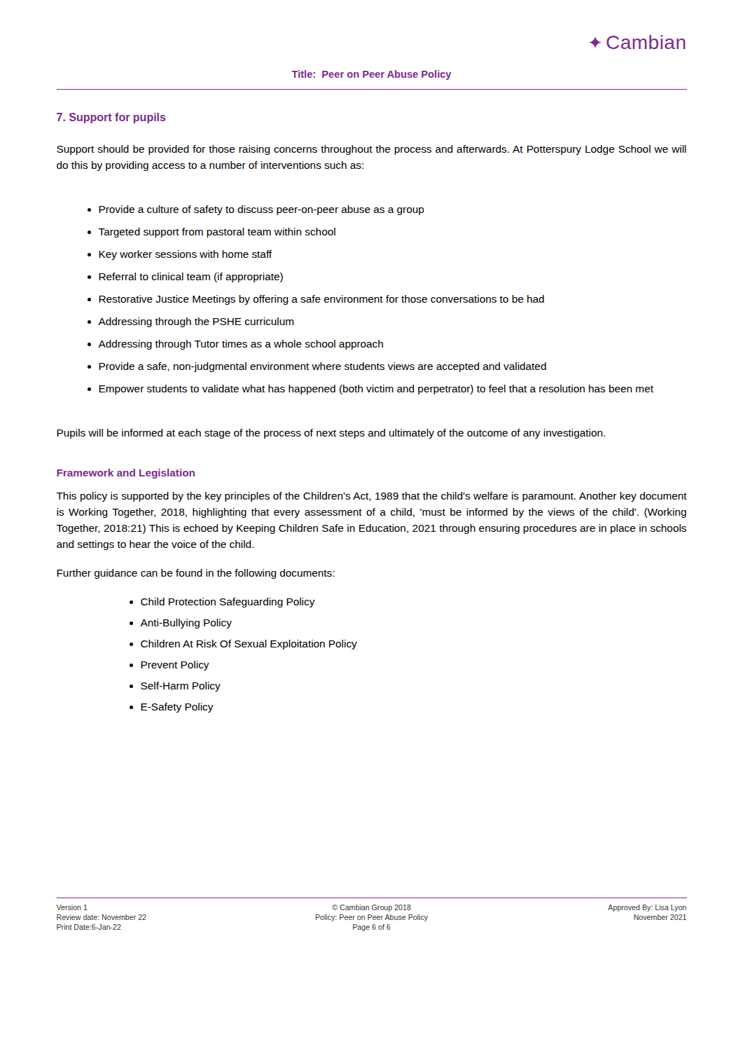✦Cambian
Title: Peer on Peer Abuse Policy
7. Support for pupils
Support should be provided for those raising concerns throughout the process and afterwards. At Potterspury Lodge School we will do this by providing access to a number of interventions such as:
Provide a culture of safety to discuss peer-on-peer abuse as a group
Targeted support from pastoral team within school
Key worker sessions with home staff
Referral to clinical team (if appropriate)
Restorative Justice Meetings by offering a safe environment for those conversations to be had
Addressing through the PSHE curriculum
Addressing through Tutor times as a whole school approach
Provide a safe, non-judgmental environment where students views are accepted and validated
Empower students to validate what has happened (both victim and perpetrator) to feel that a resolution has been met
Pupils will be informed at each stage of the process of next steps and ultimately of the outcome of any investigation.
Framework and Legislation
This policy is supported by the key principles of the Children's Act, 1989 that the child's welfare is paramount. Another key document is Working Together, 2018, highlighting that every assessment of a child, 'must be informed by the views of the child'. (Working Together, 2018:21) This is echoed by Keeping Children Safe in Education, 2021 through ensuring procedures are in place in schools and settings to hear the voice of the child.
Further guidance can be found in the following documents:
Child Protection Safeguarding Policy
Anti-Bullying Policy
Children At Risk Of Sexual Exploitation Policy
Prevent Policy
Self-Harm Policy
E-Safety Policy
Version 1
Review date: November 22
Print Date:6-Jan-22
© Cambian Group 2018
Policy: Peer on Peer Abuse Policy
Page 6 of 6
Approved By: Lisa Lyon
November 2021